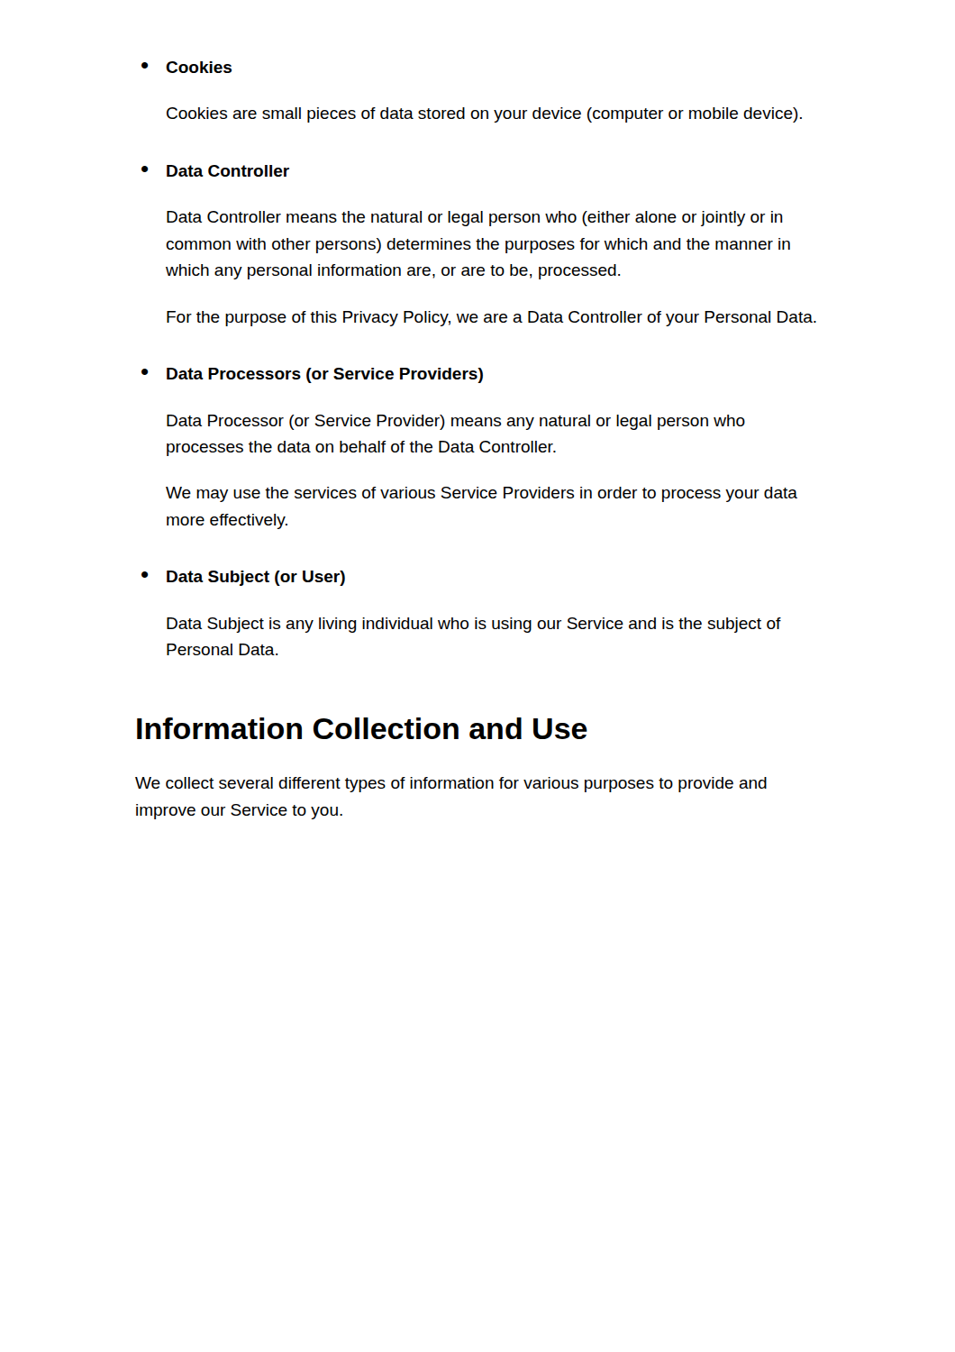Cookies
Cookies are small pieces of data stored on your device (computer or mobile device).
Data Controller
Data Controller means the natural or legal person who (either alone or jointly or in common with other persons) determines the purposes for which and the manner in which any personal information are, or are to be, processed.
For the purpose of this Privacy Policy, we are a Data Controller of your Personal Data.
Data Processors (or Service Providers)
Data Processor (or Service Provider) means any natural or legal person who processes the data on behalf of the Data Controller.
We may use the services of various Service Providers in order to process your data more effectively.
Data Subject (or User)
Data Subject is any living individual who is using our Service and is the subject of Personal Data.
Information Collection and Use
We collect several different types of information for various purposes to provide and improve our Service to you.